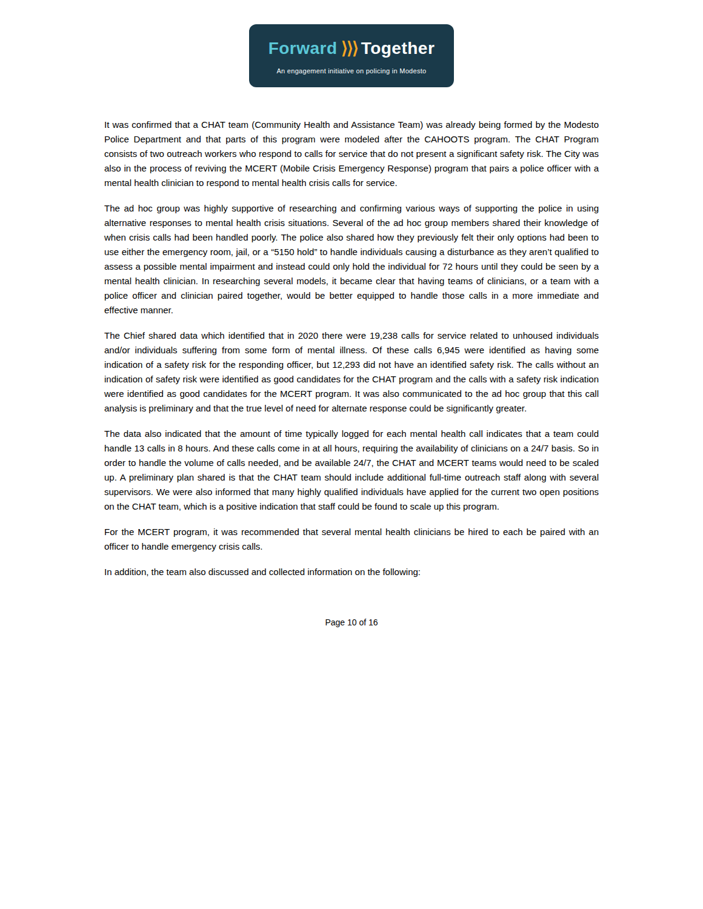Forward⟩⟩⟩Together
An engagement initiative on policing in Modesto
It was confirmed that a CHAT team (Community Health and Assistance Team) was already being formed by the Modesto Police Department and that parts of this program were modeled after the CAHOOTS program. The CHAT Program consists of two outreach workers who respond to calls for service that do not present a significant safety risk. The City was also in the process of reviving the MCERT (Mobile Crisis Emergency Response) program that pairs a police officer with a mental health clinician to respond to mental health crisis calls for service.
The ad hoc group was highly supportive of researching and confirming various ways of supporting the police in using alternative responses to mental health crisis situations. Several of the ad hoc group members shared their knowledge of when crisis calls had been handled poorly. The police also shared how they previously felt their only options had been to use either the emergency room, jail, or a “5150 hold” to handle individuals causing a disturbance as they aren’t qualified to assess a possible mental impairment and instead could only hold the individual for 72 hours until they could be seen by a mental health clinician. In researching several models, it became clear that having teams of clinicians, or a team with a police officer and clinician paired together, would be better equipped to handle those calls in a more immediate and effective manner.
The Chief shared data which identified that in 2020 there were 19,238 calls for service related to unhoused individuals and/or individuals suffering from some form of mental illness. Of these calls 6,945 were identified as having some indication of a safety risk for the responding officer, but 12,293 did not have an identified safety risk. The calls without an indication of safety risk were identified as good candidates for the CHAT program and the calls with a safety risk indication were identified as good candidates for the MCERT program. It was also communicated to the ad hoc group that this call analysis is preliminary and that the true level of need for alternate response could be significantly greater.
The data also indicated that the amount of time typically logged for each mental health call indicates that a team could handle 13 calls in 8 hours. And these calls come in at all hours, requiring the availability of clinicians on a 24/7 basis. So in order to handle the volume of calls needed, and be available 24/7, the CHAT and MCERT teams would need to be scaled up. A preliminary plan shared is that the CHAT team should include additional full-time outreach staff along with several supervisors. We were also informed that many highly qualified individuals have applied for the current two open positions on the CHAT team, which is a positive indication that staff could be found to scale up this program.
For the MCERT program, it was recommended that several mental health clinicians be hired to each be paired with an officer to handle emergency crisis calls.
In addition, the team also discussed and collected information on the following:
Page 10 of 16